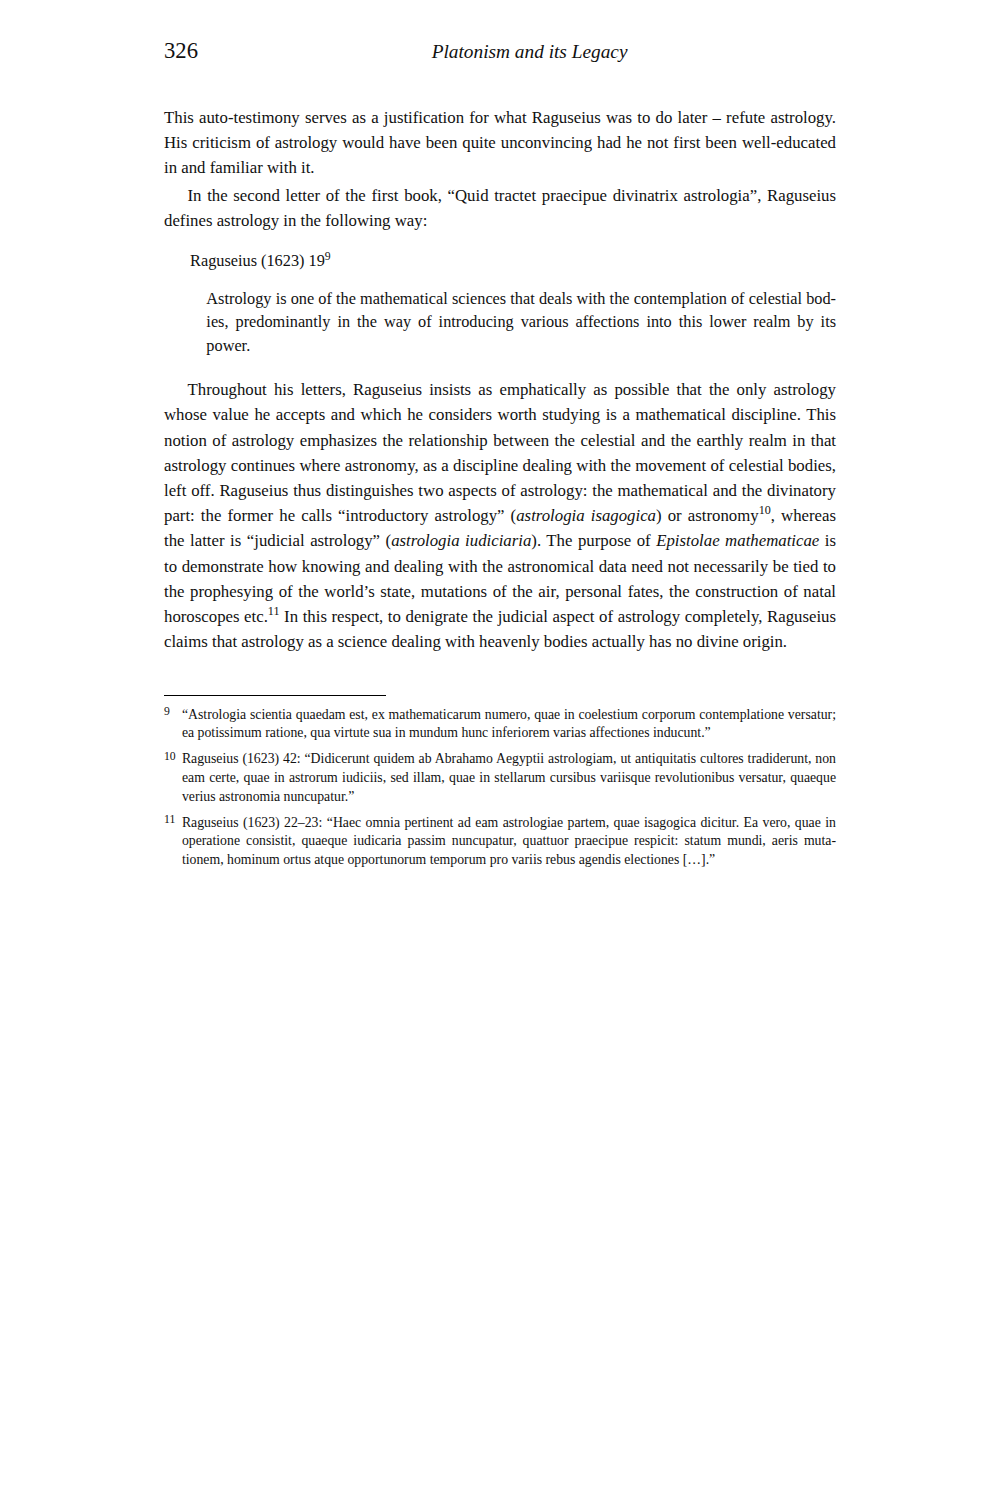326 Platonism and its Legacy
This auto-testimony serves as a justification for what Raguseius was to do later – refute astrology. His criticism of astrology would have been quite unconvincing had he not first been well-educated in and familiar with it.
In the second letter of the first book, “Quid tractet praecipue divinatrix astrologia”, Raguseius defines astrology in the following way:
Raguseius (1623) 199
Astrology is one of the mathematical sciences that deals with the contemplation of celestial bodies, predominantly in the way of introducing various affections into this lower realm by its power.
Throughout his letters, Raguseius insists as emphatically as possible that the only astrology whose value he accepts and which he considers worth studying is a mathematical discipline. This notion of astrology emphasizes the relationship between the celestial and the earthly realm in that astrology continues where astronomy, as a discipline dealing with the movement of celestial bodies, left off. Raguseius thus distinguishes two aspects of astrology: the mathematical and the divinatory part: the former he calls “introductory astrology” (astrologia isagogica) or astronomy10, whereas the latter is “judicial astrology” (astrologia iudiciaria). The purpose of Epistolae mathematicae is to demonstrate how knowing and dealing with the astronomical data need not necessarily be tied to the prophesying of the world’s state, mutations of the air, personal fates, the construction of natal horoscopes etc.11 In this respect, to denigrate the judicial aspect of astrology completely, Raguseius claims that astrology as a science dealing with heavenly bodies actually has no divine origin.
9 “Astrologia scientia quaedam est, ex mathematicarum numero, quae in coelestium corporum contemplatione versatur; ea potissimum ratione, qua virtute sua in mundum hunc inferiorem varias affectiones inducunt.”
10 Raguseius (1623) 42: “Didicerunt quidem ab Abrahamo Aegyptii astrologiam, ut antiquitatis cultores tradiderunt, non eam certe, quae in astrorum iudiciis, sed illam, quae in stellarum cursibus variisque revolutionibus versatur, quaeque verius astronomia nuncupatur.”
11 Raguseius (1623) 22–23: “Haec omnia pertinent ad eam astrologiae partem, quae isagogica dicitur. Ea vero, quae in operatione consistit, quaeque iudicaria passim nuncupatur, quattuor praecipue respicit: statum mundi, aeris mutationem, hominum ortus atque opportunorum temporum pro variis rebus agendis electiones […].”